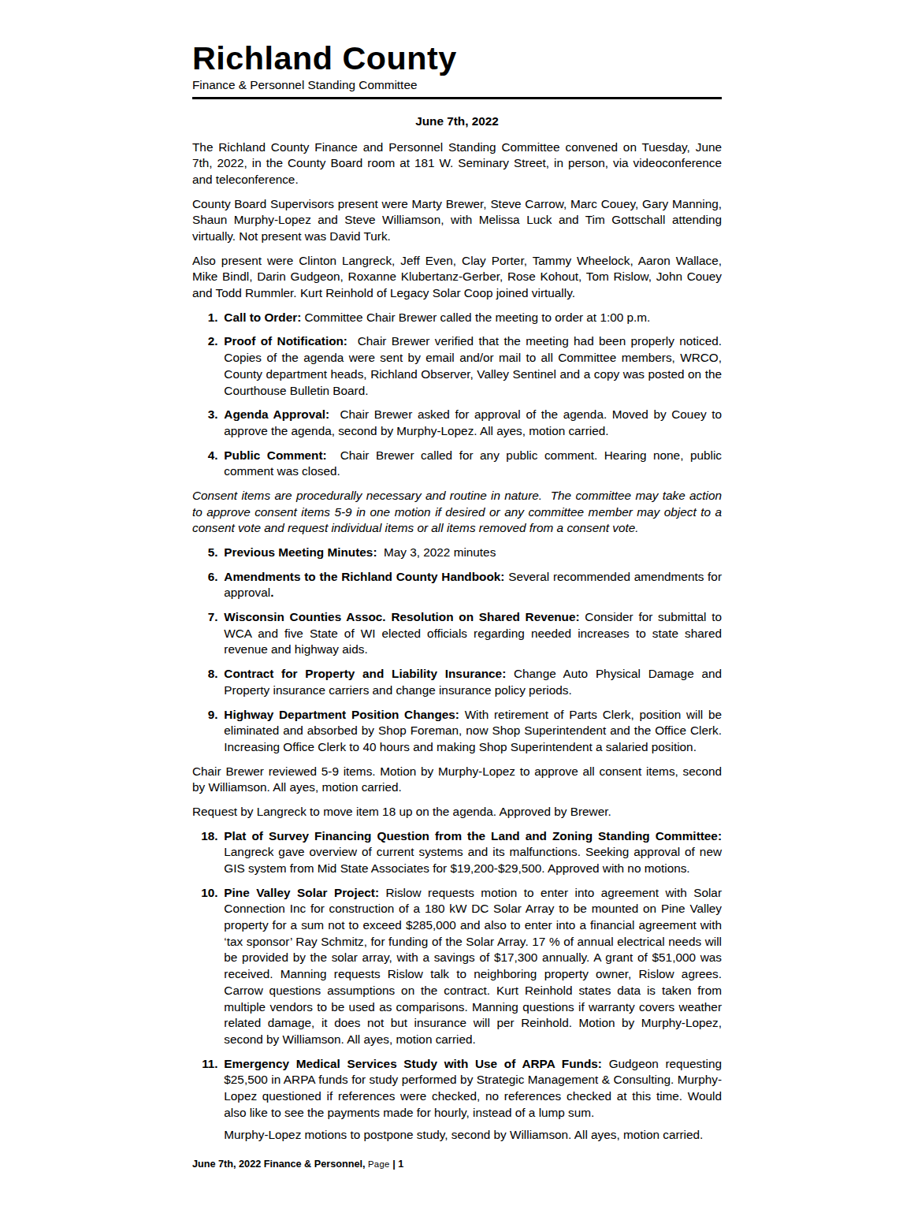Richland County
Finance & Personnel Standing Committee
June 7th, 2022
The Richland County Finance and Personnel Standing Committee convened on Tuesday, June 7th, 2022, in the County Board room at 181 W. Seminary Street, in person, via videoconference and teleconference.
County Board Supervisors present were Marty Brewer, Steve Carrow, Marc Couey, Gary Manning, Shaun Murphy-Lopez and Steve Williamson, with Melissa Luck and Tim Gottschall attending virtually. Not present was David Turk.
Also present were Clinton Langreck, Jeff Even, Clay Porter, Tammy Wheelock, Aaron Wallace, Mike Bindl, Darin Gudgeon, Roxanne Klubertanz-Gerber, Rose Kohout, Tom Rislow, John Couey and Todd Rummler. Kurt Reinhold of Legacy Solar Coop joined virtually.
1. Call to Order: Committee Chair Brewer called the meeting to order at 1:00 p.m.
2. Proof of Notification: Chair Brewer verified that the meeting had been properly noticed. Copies of the agenda were sent by email and/or mail to all Committee members, WRCO, County department heads, Richland Observer, Valley Sentinel and a copy was posted on the Courthouse Bulletin Board.
3. Agenda Approval: Chair Brewer asked for approval of the agenda. Moved by Couey to approve the agenda, second by Murphy-Lopez. All ayes, motion carried.
4. Public Comment: Chair Brewer called for any public comment. Hearing none, public comment was closed.
Consent items are procedurally necessary and routine in nature. The committee may take action to approve consent items 5-9 in one motion if desired or any committee member may object to a consent vote and request individual items or all items removed from a consent vote.
5. Previous Meeting Minutes: May 3, 2022 minutes
6. Amendments to the Richland County Handbook: Several recommended amendments for approval.
7. Wisconsin Counties Assoc. Resolution on Shared Revenue: Consider for submittal to WCA and five State of WI elected officials regarding needed increases to state shared revenue and highway aids.
8. Contract for Property and Liability Insurance: Change Auto Physical Damage and Property insurance carriers and change insurance policy periods.
9. Highway Department Position Changes: With retirement of Parts Clerk, position will be eliminated and absorbed by Shop Foreman, now Shop Superintendent and the Office Clerk. Increasing Office Clerk to 40 hours and making Shop Superintendent a salaried position.
Chair Brewer reviewed 5-9 items. Motion by Murphy-Lopez to approve all consent items, second by Williamson. All ayes, motion carried.
Request by Langreck to move item 18 up on the agenda. Approved by Brewer.
18. Plat of Survey Financing Question from the Land and Zoning Standing Committee: Langreck gave overview of current systems and its malfunctions. Seeking approval of new GIS system from Mid State Associates for $19,200-$29,500. Approved with no motions.
10. Pine Valley Solar Project: Rislow requests motion to enter into agreement with Solar Connection Inc for construction of a 180 kW DC Solar Array to be mounted on Pine Valley property for a sum not to exceed $285,000 and also to enter into a financial agreement with ‘tax sponsor’ Ray Schmitz, for funding of the Solar Array. 17 % of annual electrical needs will be provided by the solar array, with a savings of $17,300 annually. A grant of $51,000 was received. Manning requests Rislow talk to neighboring property owner, Rislow agrees. Carrow questions assumptions on the contract. Kurt Reinhold states data is taken from multiple vendors to be used as comparisons. Manning questions if warranty covers weather related damage, it does not but insurance will per Reinhold. Motion by Murphy-Lopez, second by Williamson. All ayes, motion carried.
11. Emergency Medical Services Study with Use of ARPA Funds: Gudgeon requesting $25,500 in ARPA funds for study performed by Strategic Management & Consulting. Murphy-Lopez questioned if references were checked, no references checked at this time. Would also like to see the payments made for hourly, instead of a lump sum.
Murphy-Lopez motions to postpone study, second by Williamson. All ayes, motion carried.
June 7th, 2022 Finance & Personnel, Page | 1